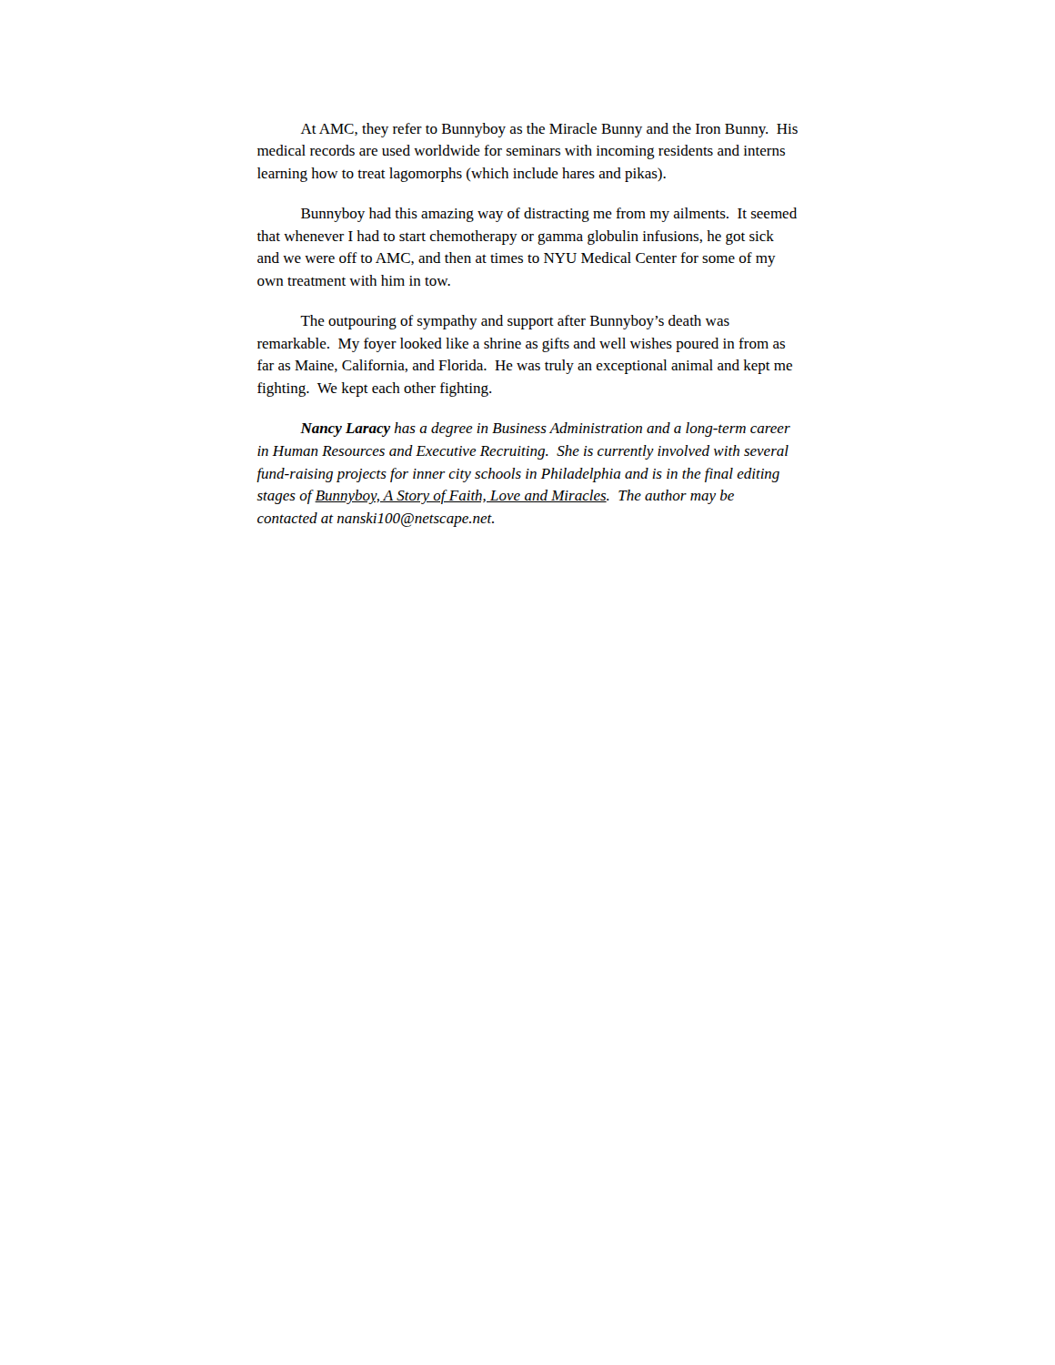At AMC, they refer to Bunnyboy as the Miracle Bunny and the Iron Bunny. His medical records are used worldwide for seminars with incoming residents and interns learning how to treat lagomorphs (which include hares and pikas).
Bunnyboy had this amazing way of distracting me from my ailments. It seemed that whenever I had to start chemotherapy or gamma globulin infusions, he got sick and we were off to AMC, and then at times to NYU Medical Center for some of my own treatment with him in tow.
The outpouring of sympathy and support after Bunnyboy’s death was remarkable. My foyer looked like a shrine as gifts and well wishes poured in from as far as Maine, California, and Florida. He was truly an exceptional animal and kept me fighting. We kept each other fighting.
Nancy Laracy has a degree in Business Administration and a long-term career in Human Resources and Executive Recruiting. She is currently involved with several fund-raising projects for inner city schools in Philadelphia and is in the final editing stages of Bunnyboy, A Story of Faith, Love and Miracles. The author may be contacted at nanski100@netscape.net.